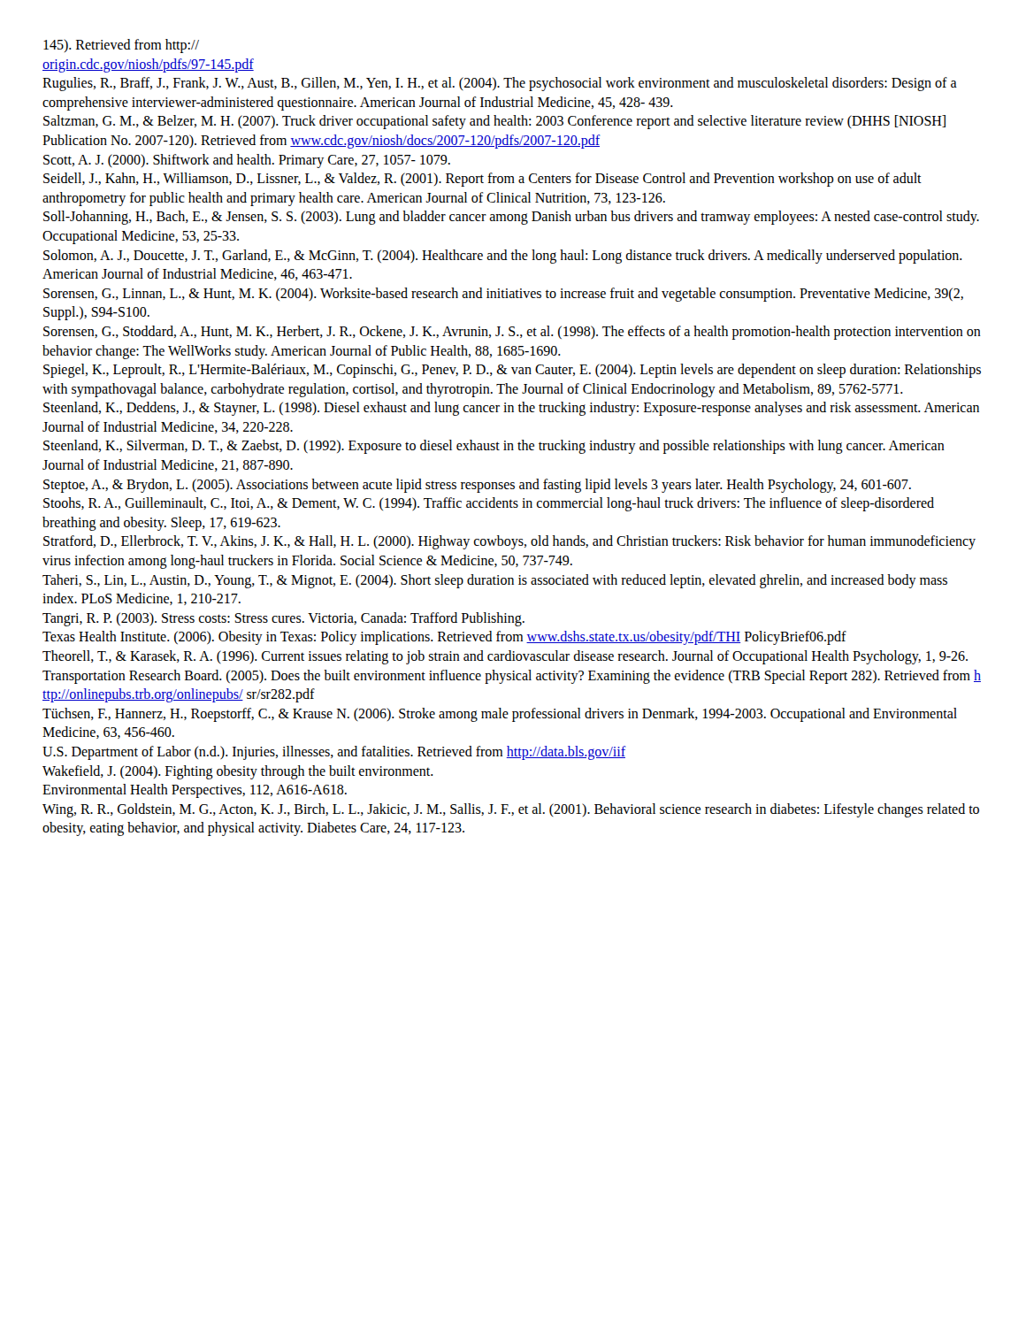145). Retrieved from http://
origin.cdc.gov/niosh/pdfs/97-145.pdf
Rugulies, R., Braff, J., Frank, J. W., Aust, B., Gillen, M., Yen, I. H., et al. (2004). The psychosocial work environment and musculoskeletal disorders: Design of a comprehensive interviewer-administered questionnaire. American Journal of Industrial Medicine, 45, 428- 439.
Saltzman, G. M., & Belzer, M. H. (2007). Truck driver occupational safety and health: 2003 Conference report and selective literature review (DHHS [NIOSH] Publication No. 2007-120). Retrieved from www.cdc.gov/niosh/docs/2007-120/pdfs/2007-120.pdf
Scott, A. J. (2000). Shiftwork and health. Primary Care, 27, 1057- 1079.
Seidell, J., Kahn, H., Williamson, D., Lissner, L., & Valdez, R. (2001). Report from a Centers for Disease Control and Prevention workshop on use of adult anthropometry for public health and primary health care. American Journal of Clinical Nutrition, 73, 123-126.
Soll-Johanning, H., Bach, E., & Jensen, S. S. (2003). Lung and bladder cancer among Danish urban bus drivers and tramway employees: A nested case-control study. Occupational Medicine, 53, 25-33.
Solomon, A. J., Doucette, J. T., Garland, E., & McGinn, T. (2004). Healthcare and the long haul: Long distance truck drivers. A medically underserved population. American Journal of Industrial Medicine, 46, 463-471.
Sorensen, G., Linnan, L., & Hunt, M. K. (2004). Worksite-based research and initiatives to increase fruit and vegetable consumption. Preventative Medicine, 39(2, Suppl.), S94-S100.
Sorensen, G., Stoddard, A., Hunt, M. K., Herbert, J. R., Ockene, J. K., Avrunin, J. S., et al. (1998). The effects of a health promotion-health protection intervention on behavior change: The WellWorks study. American Journal of Public Health, 88, 1685-1690.
Spiegel, K., Leproult, R., L'Hermite-Balériaux, M., Copinschi, G., Penev, P. D., & van Cauter, E. (2004). Leptin levels are dependent on sleep duration: Relationships with sympathovagal balance, carbohydrate regulation, cortisol, and thyrotropin. The Journal of Clinical Endocrinology and Metabolism, 89, 5762-5771.
Steenland, K., Deddens, J., & Stayner, L. (1998). Diesel exhaust and lung cancer in the trucking industry: Exposure-response analyses and risk assessment. American Journal of Industrial Medicine, 34, 220-228.
Steenland, K., Silverman, D. T., & Zaebst, D. (1992). Exposure to diesel exhaust in the trucking industry and possible relationships with lung cancer. American Journal of Industrial Medicine, 21, 887-890.
Steptoe, A., & Brydon, L. (2005). Associations between acute lipid stress responses and fasting lipid levels 3 years later. Health Psychology, 24, 601-607.
Stoohs, R. A., Guilleminault, C., Itoi, A., & Dement, W. C. (1994). Traffic accidents in commercial long-haul truck drivers: The influence of sleep-disordered breathing and obesity. Sleep, 17, 619-623.
Stratford, D., Ellerbrock, T. V., Akins, J. K., & Hall, H. L. (2000). Highway cowboys, old hands, and Christian truckers: Risk behavior for human immunodeficiency virus infection among long-haul truckers in Florida. Social Science & Medicine, 50, 737-749.
Taheri, S., Lin, L., Austin, D., Young, T., & Mignot, E. (2004). Short sleep duration is associated with reduced leptin, elevated ghrelin, and increased body mass index. PLoS Medicine, 1, 210-217.
Tangri, R. P. (2003). Stress costs: Stress cures. Victoria, Canada: Trafford Publishing.
Texas Health Institute. (2006). Obesity in Texas: Policy implications. Retrieved from www.dshs.state.tx.us/obesity/pdf/THI PolicyBrief06.pdf
Theorell, T., & Karasek, R. A. (1996). Current issues relating to job strain and cardiovascular disease research. Journal of Occupational Health Psychology, 1, 9-26.
Transportation Research Board. (2005). Does the built environment influence physical activity? Examining the evidence (TRB Special Report 282). Retrieved from http://onlinepubs.trb.org/onlinepubs/ sr/sr282.pdf
Tüchsen, F., Hannerz, H., Roepstorff, C., & Krause N. (2006). Stroke among male professional drivers in Denmark, 1994-2003. Occupational and Environmental Medicine, 63, 456-460.
U.S. Department of Labor (n.d.). Injuries, illnesses, and fatalities. Retrieved from http://data.bls.gov/iif
Wakefield, J. (2004). Fighting obesity through the built environment.
Environmental Health Perspectives, 112, A616-A618.
Wing, R. R., Goldstein, M. G., Acton, K. J., Birch, L. L., Jakicic, J. M., Sallis, J. F., et al. (2001). Behavioral science research in diabetes: Lifestyle changes related to obesity, eating behavior, and physical activity. Diabetes Care, 24, 117-123.